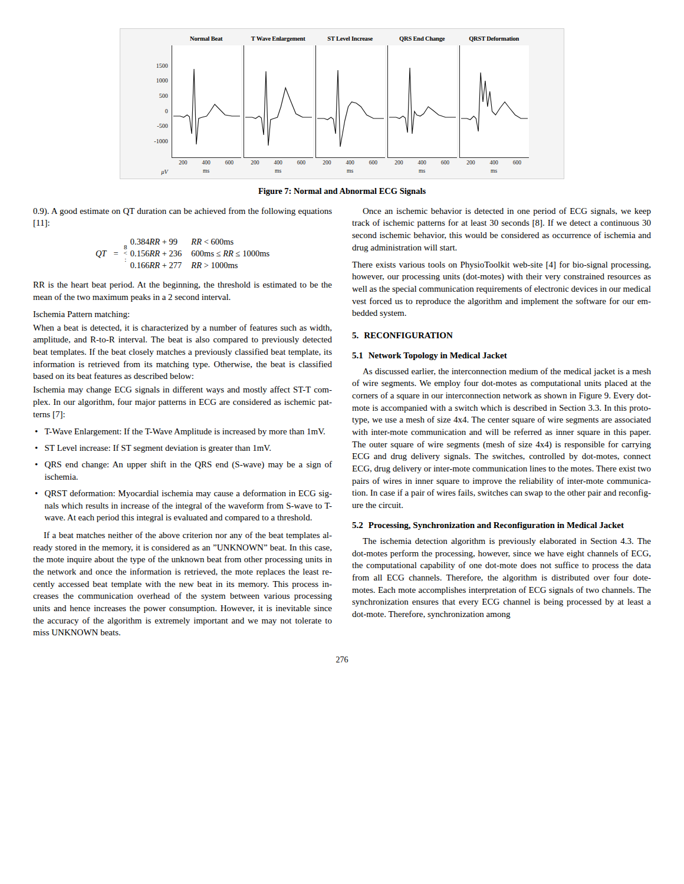1500 1000 500 0 -500 -1000 μV
Normal Beat
200400600
ms
T Wave Enlargement
200400600
ms
ST Level Increase
200400600
ms
QRS End Change
200400600
ms
QRST Deformation
200400600
ms
Figure 7: Normal and Abnormal ECG Signals
0.9). A good estimate on QT duration can be achieved from the following equations [11]:
| QT | = | 8 < : | 0.384 RR + 99 | RR < 600ms |
| 0.156 RR + 236 | 600ms ≤ RR ≤ 1000ms |
| 0.166 RR + 277 | RR > 1000ms |
RR is the heart beat period. At the beginning, the threshold is estimated to be the mean of the two maximum peaks in a 2 second interval.
Ischemia Pattern matching:
When a beat is detected, it is characterized by a number of features such as width, amplitude, and R-to-R interval. The beat is also compared to previously detected beat templates. If the beat closely matches a previously classified beat template, its information is retrieved from its matching type. Otherwise, the beat is classified based on its beat features as described below:
Ischemia may change ECG signals in different ways and mostly affect ST-T complex. In our algorithm, four major patterns in ECG are considered as ischemic patterns [7]:
T-Wave Enlargement: If the T-Wave Amplitude is increased by more than 1mV.
ST Level increase: If ST segment deviation is greater than 1mV.
QRS end change: An upper shift in the QRS end (S-wave) may be a sign of ischemia.
QRST deformation: Myocardial ischemia may cause a deformation in ECG signals which results in increase of the integral of the waveform from S-wave to T-wave. At each period this integral is evaluated and compared to a threshold.
If a beat matches neither of the above criterion nor any of the beat templates already stored in the memory, it is considered as an ”UNKNOWN” beat. In this case, the mote inquire about the type of the unknown beat from other processing units in the network and once the information is retrieved, the mote replaces the least recently accessed beat template with the new beat in its memory. This process increases the communication overhead of the system between various processing units and hence increases the power consumption. However, it is inevitable since the accuracy of the algorithm is extremely important and we may not tolerate to miss UNKNOWN beats.
Once an ischemic behavior is detected in one period of ECG signals, we keep track of ischemic patterns for at least 30 seconds [8]. If we detect a continuous 30 second ischemic behavior, this would be considered as occurrence of ischemia and drug administration will start.
There exists various tools on PhysioToolkit web-site [4] for bio-signal processing, however, our processing units (dot-motes) with their very constrained resources as well as the special communication requirements of electronic devices in our medical vest forced us to reproduce the algorithm and implement the software for our embedded system.
5. RECONFIGURATION
5.1 Network Topology in Medical Jacket
As discussed earlier, the interconnection medium of the medical jacket is a mesh of wire segments. We employ four dot-motes as computational units placed at the corners of a square in our interconnection network as shown in Figure 9. Every dot-mote is accompanied with a switch which is described in Section 3.3. In this prototype, we use a mesh of size 4x4. The center square of wire segments are associated with inter-mote communication and will be referred as inner square in this paper. The outer square of wire segments (mesh of size 4x4) is responsible for carrying ECG and drug delivery signals. The switches, controlled by dot-motes, connect ECG, drug delivery or inter-mote communication lines to the motes. There exist two pairs of wires in inner square to improve the reliability of inter-mote communication. In case if a pair of wires fails, switches can swap to the other pair and reconfigure the circuit.
5.2 Processing, Synchronization and Reconfiguration in Medical Jacket
The ischemia detection algorithm is previously elaborated in Section 4.3. The dot-motes perform the processing, however, since we have eight channels of ECG, the computational capability of one dot-mote does not suffice to process the data from all ECG channels. Therefore, the algorithm is distributed over four dote-motes. Each mote accomplishes interpretation of ECG signals of two channels. The synchronization ensures that every ECG channel is being processed by at least a dot-mote. Therefore, synchronization among
276